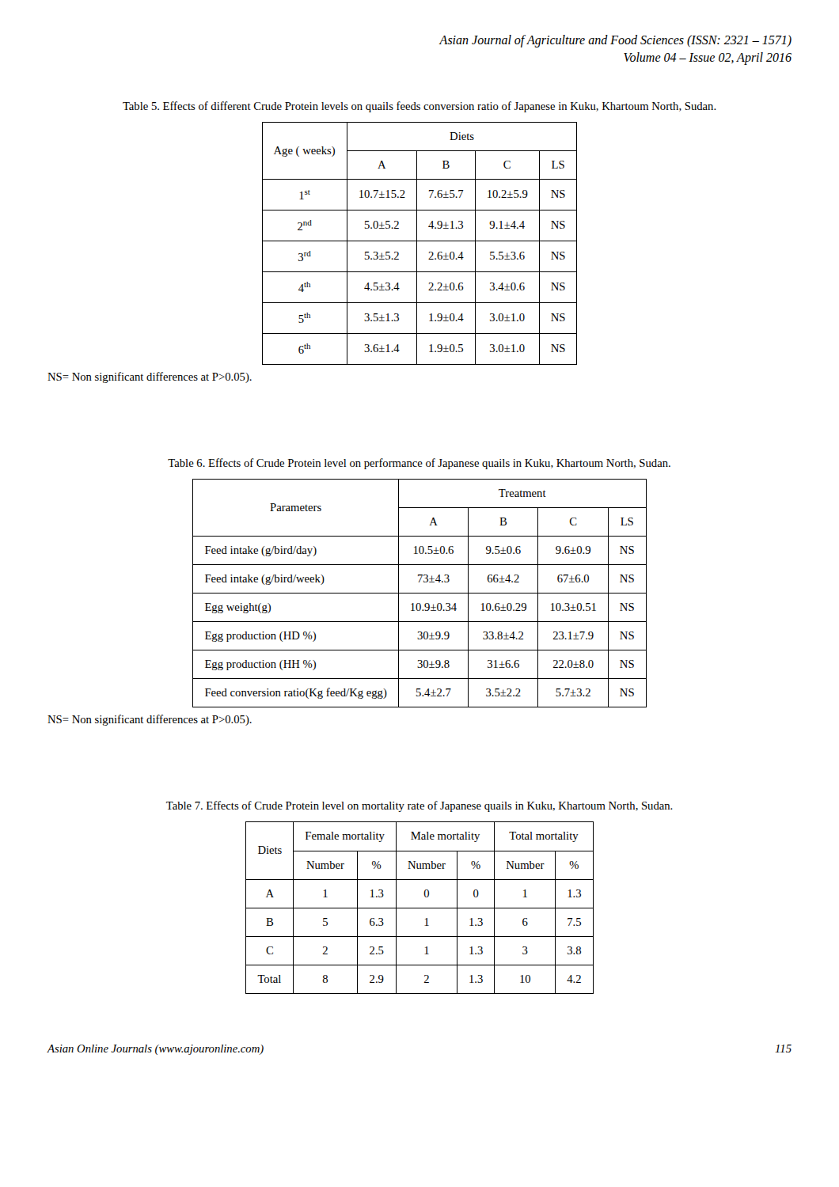Asian Journal of Agriculture and Food Sciences (ISSN: 2321 – 1571)
Volume 04 – Issue 02, April 2016
Table 5. Effects of different Crude Protein levels on quails feeds conversion ratio of Japanese in Kuku, Khartoum North, Sudan.
| Age ( weeks) | Diets |
| A | B | C | LS |
| 1 st | 10.7±15.2 | 7.6±5.7 | 10.2±5.9 | NS |
| 2 nd | 5.0±5.2 | 4.9±1.3 | 9.1±4.4 | NS |
| 3 rd | 5.3±5.2 | 2.6±0.4 | 5.5±3.6 | NS |
| 4 th | 4.5±3.4 | 2.2±0.6 | 3.4±0.6 | NS |
| 5 th | 3.5±1.3 | 1.9±0.4 | 3.0±1.0 | NS |
| 6 th | 3.6±1.4 | 1.9±0.5 | 3.0±1.0 | NS |
NS= Non significant differences at P>0.05).
Table 6. Effects of Crude Protein level on performance of Japanese quails in Kuku, Khartoum North, Sudan.
| Parameters | Treatment |
| A | B | C | LS |
| Feed intake (g/bird/day) | 10.5±0.6 | 9.5±0.6 | 9.6±0.9 | NS |
| Feed intake (g/bird/week) | 73±4.3 | 66±4.2 | 67±6.0 | NS |
| Egg weight(g) | 10.9±0.34 | 10.6±0.29 | 10.3±0.51 | NS |
| Egg production (HD %) | 30±9.9 | 33.8±4.2 | 23.1±7.9 | NS |
| Egg production (HH %) | 30±9.8 | 31±6.6 | 22.0±8.0 | NS |
| Feed conversion ratio(Kg feed/Kg egg) | 5.4±2.7 | 3.5±2.2 | 5.7±3.2 | NS |
NS= Non significant differences at P>0.05).
Table 7. Effects of Crude Protein level on mortality rate of Japanese quails in Kuku, Khartoum North, Sudan.
| Diets | Female mortality | Male mortality | Total mortality |
| Number | % | Number | % | Number | % |
| A | 1 | 1.3 | 0 | 0 | 1 | 1.3 |
| B | 5 | 6.3 | 1 | 1.3 | 6 | 7.5 |
| C | 2 | 2.5 | 1 | 1.3 | 3 | 3.8 |
| Total | 8 | 2.9 | 2 | 1.3 | 10 | 4.2 |
Asian Online Journals (www.ajouronline.com) 115